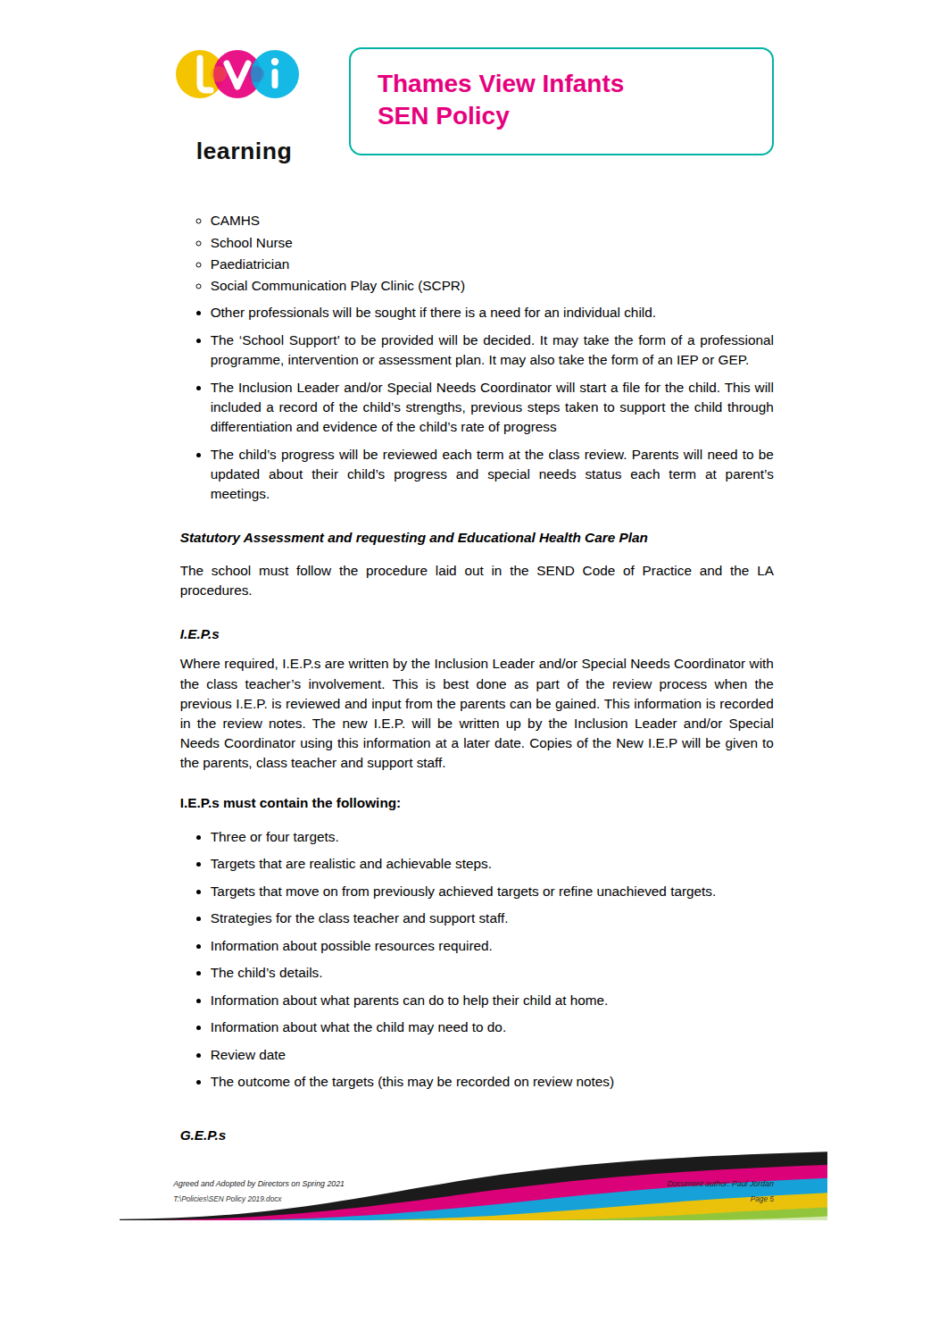learning
Thames View Infants
SEN Policy
CAMHS
School Nurse
Paediatrician
Social Communication Play Clinic (SCPR)
Other professionals will be sought if there is a need for an individual child.
The ‘School Support’ to be provided will be decided. It may take the form of a professional programme, intervention or assessment plan. It may also take the form of an IEP or GEP.
The Inclusion Leader and/or Special Needs Coordinator will start a file for the child. This will included a record of the child’s strengths, previous steps taken to support the child through differentiation and evidence of the child’s rate of progress
The child’s progress will be reviewed each term at the class review. Parents will need to be updated about their child’s progress and special needs status each term at parent’s meetings.
Statutory Assessment and requesting and Educational Health Care Plan
The school must follow the procedure laid out in the SEND Code of Practice and the LA procedures.
I.E.P.s
Where required, I.E.P.s are written by the Inclusion Leader and/or Special Needs Coordinator with the class teacher’s involvement. This is best done as part of the review process when the previous I.E.P. is reviewed and input from the parents can be gained. This information is recorded in the review notes. The new I.E.P. will be written up by the Inclusion Leader and/or Special Needs Coordinator using this information at a later date. Copies of the New I.E.P will be given to the parents, class teacher and support staff.
I.E.P.s must contain the following:
Three or four targets.
Targets that are realistic and achievable steps.
Targets that move on from previously achieved targets or refine unachieved targets.
Strategies for the class teacher and support staff.
Information about possible resources required.
The child’s details.
Information about what parents can do to help their child at home.
Information about what the child may need to do.
Review date
The outcome of the targets (this may be recorded on review notes)
G.E.P.s
Agreed and Adopted by Directors on Spring 2021 Document author: Paul Jordan
T:\Policies\SEN Policy 2019.docx Page 5